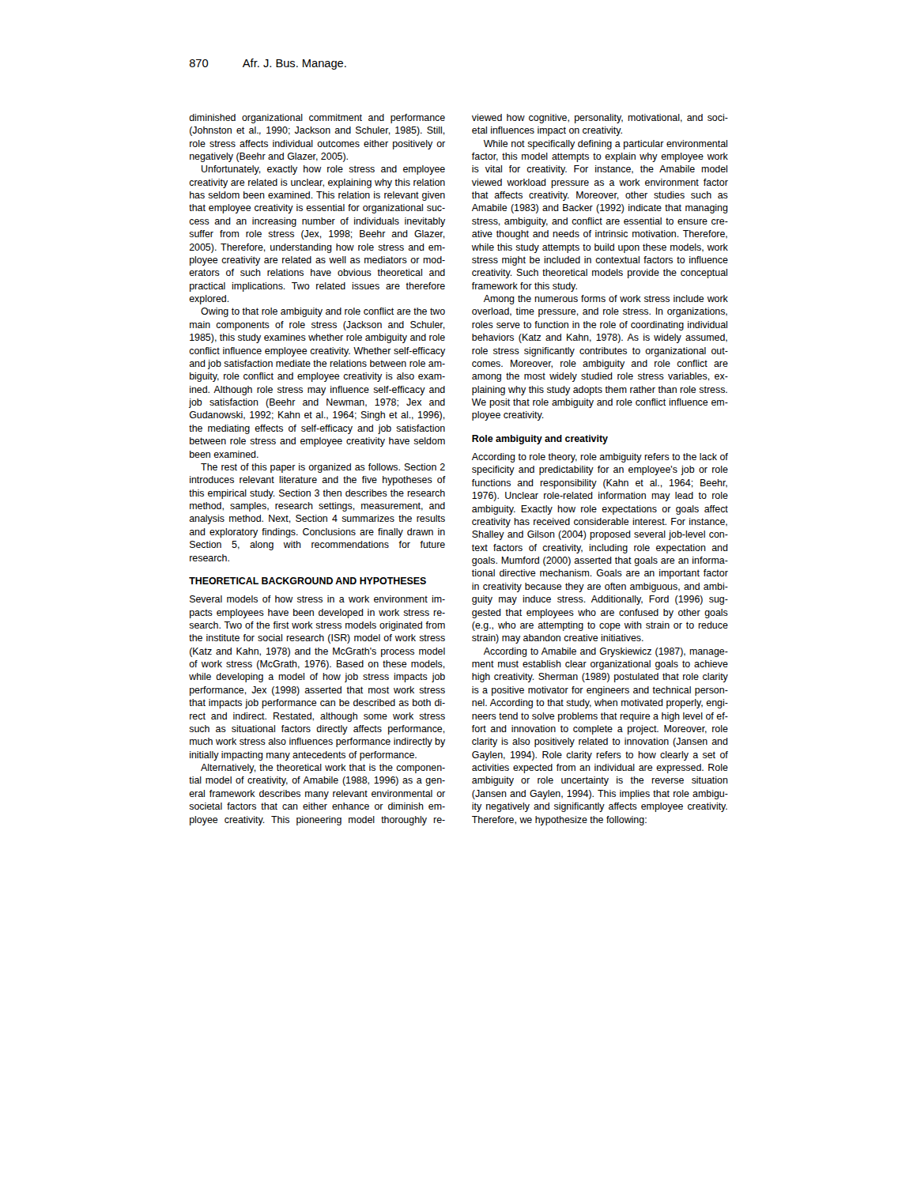870 Afr. J. Bus. Manage.
diminished organizational commitment and performance (Johnston et al., 1990; Jackson and Schuler, 1985). Still, role stress affects individual outcomes either positively or negatively (Beehr and Glazer, 2005).
Unfortunately, exactly how role stress and employee creativity are related is unclear, explaining why this relation has seldom been examined. This relation is relevant given that employee creativity is essential for organizational success and an increasing number of individuals inevitably suffer from role stress (Jex, 1998; Beehr and Glazer, 2005). Therefore, understanding how role stress and employee creativity are related as well as mediators or moderators of such relations have obvious theoretical and practical implications. Two related issues are therefore explored.
Owing to that role ambiguity and role conflict are the two main components of role stress (Jackson and Schuler, 1985), this study examines whether role ambiguity and role conflict influence employee creativity. Whether self-efficacy and job satisfaction mediate the relations between role ambiguity, role conflict and employee creativity is also examined. Although role stress may influence self-efficacy and job satisfaction (Beehr and Newman, 1978; Jex and Gudanowski, 1992; Kahn et al., 1964; Singh et al., 1996), the mediating effects of self-efficacy and job satisfaction between role stress and employee creativity have seldom been examined.
The rest of this paper is organized as follows. Section 2 introduces relevant literature and the five hypotheses of this empirical study. Section 3 then describes the research method, samples, research settings, measurement, and analysis method. Next, Section 4 summarizes the results and exploratory findings. Conclusions are finally drawn in Section 5, along with recommendations for future research.
Theoretical background and hypotheses
Several models of how stress in a work environment impacts employees have been developed in work stress research. Two of the first work stress models originated from the institute for social research (ISR) model of work stress (Katz and Kahn, 1978) and the McGrath's process model of work stress (McGrath, 1976). Based on these models, while developing a model of how job stress impacts job performance, Jex (1998) asserted that most work stress that impacts job performance can be described as both direct and indirect. Restated, although some work stress such as situational factors directly affects performance, much work stress also influences performance indirectly by initially impacting many antecedents of performance.
Alternatively, the theoretical work that is the componential model of creativity, of Amabile (1988, 1996) as a general framework describes many relevant environmental or societal factors that can either enhance or diminish employee creativity. This pioneering model thoroughly reviewed how cognitive, personality, motivational, and societal influences impact on creativity.
While not specifically defining a particular environmental factor, this model attempts to explain why employee work is vital for creativity. For instance, the Amabile model viewed workload pressure as a work environment factor that affects creativity. Moreover, other studies such as Amabile (1983) and Backer (1992) indicate that managing stress, ambiguity, and conflict are essential to ensure creative thought and needs of intrinsic motivation. Therefore, while this study attempts to build upon these models, work stress might be included in contextual factors to influence creativity. Such theoretical models provide the conceptual framework for this study.
Among the numerous forms of work stress include work overload, time pressure, and role stress. In organizations, roles serve to function in the role of coordinating individual behaviors (Katz and Kahn, 1978). As is widely assumed, role stress significantly contributes to organizational outcomes. Moreover, role ambiguity and role conflict are among the most widely studied role stress variables, explaining why this study adopts them rather than role stress. We posit that role ambiguity and role conflict influence employee creativity.
Role ambiguity and creativity
According to role theory, role ambiguity refers to the lack of specificity and predictability for an employee's job or role functions and responsibility (Kahn et al., 1964; Beehr, 1976). Unclear role-related information may lead to role ambiguity. Exactly how role expectations or goals affect creativity has received considerable interest. For instance, Shalley and Gilson (2004) proposed several job-level context factors of creativity, including role expectation and goals. Mumford (2000) asserted that goals are an informational directive mechanism. Goals are an important factor in creativity because they are often ambiguous, and ambiguity may induce stress. Additionally, Ford (1996) suggested that employees who are confused by other goals (e.g., who are attempting to cope with strain or to reduce strain) may abandon creative initiatives.
According to Amabile and Gryskiewicz (1987), management must establish clear organizational goals to achieve high creativity. Sherman (1989) postulated that role clarity is a positive motivator for engineers and technical personnel. According to that study, when motivated properly, engineers tend to solve problems that require a high level of effort and innovation to complete a project. Moreover, role clarity is also positively related to innovation (Jansen and Gaylen, 1994). Role clarity refers to how clearly a set of activities expected from an individual are expressed. Role ambiguity or role uncertainty is the reverse situation (Jansen and Gaylen, 1994). This implies that role ambiguity negatively and significantly affects employee creativity. Therefore, we hypothesize the following: